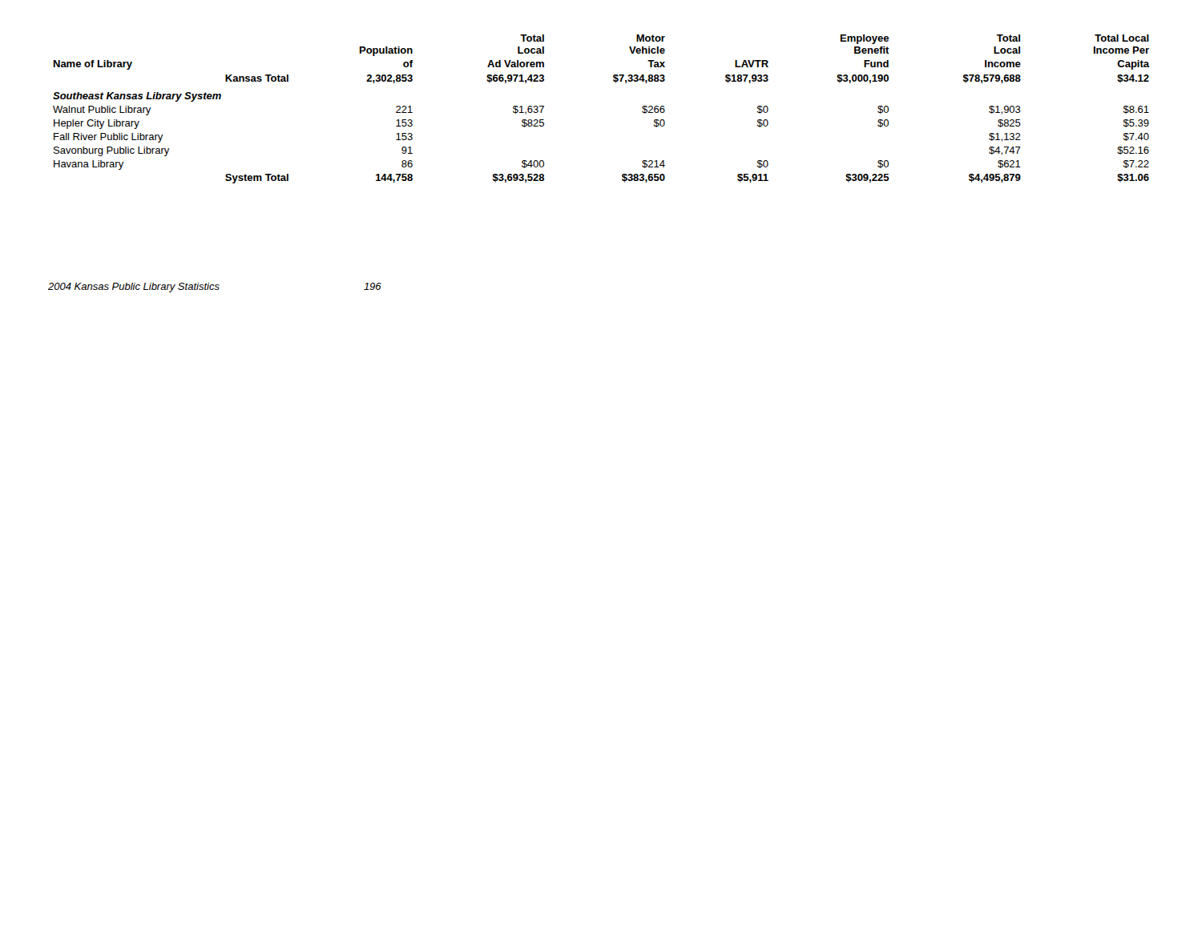| | Population | Total Local | Motor Vehicle | | Employee Benefit | Total Local | Total Local Income Per |
| --- | --- | --- | --- | --- | --- | --- | --- |
| Name of Library | of | Ad Valorem | Tax | LAVTR | Fund | Income | Capita |
| Kansas Total | 2,302,853 | $66,971,423 | $7,334,883 | $187,933 | $3,000,190 | $78,579,688 | $34.12 |
| Southeast Kansas Library System |
| Walnut Public Library | 221 | $1,637 | $266 | $0 | $0 | $1,903 | $8.61 |
| Hepler City Library | 153 | $825 | $0 | $0 | $0 | $825 | $5.39 |
| Fall River Public Library | 153 | | | | | $1,132 | $7.40 |
| Savonburg Public Library | 91 | | | | | $4,747 | $52.16 |
| Havana Library | 86 | $400 | $214 | $0 | $0 | $621 | $7.22 |
| System Total | 144,758 | $3,693,528 | $383,650 | $5,911 | $309,225 | $4,495,879 | $31.06 |
2004 Kansas Public Library Statistics 196